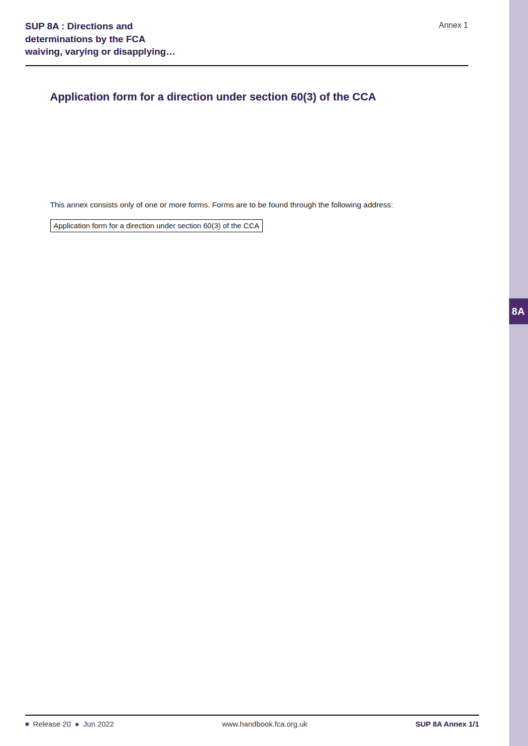8A
SUP 8A : Directions and
determinations by the FCA
waiving, varying or disapplying…
Annex 1
Application form for a direction under section 60(3) of the CCA
This annex consists only of one or more forms. Forms are to be found through the following address:
Application form for a direction under section 60(3) of the CCA
■ Release 20 ● Jun 2022
www.handbook.fca.org.uk
SUP 8A Annex 1/1